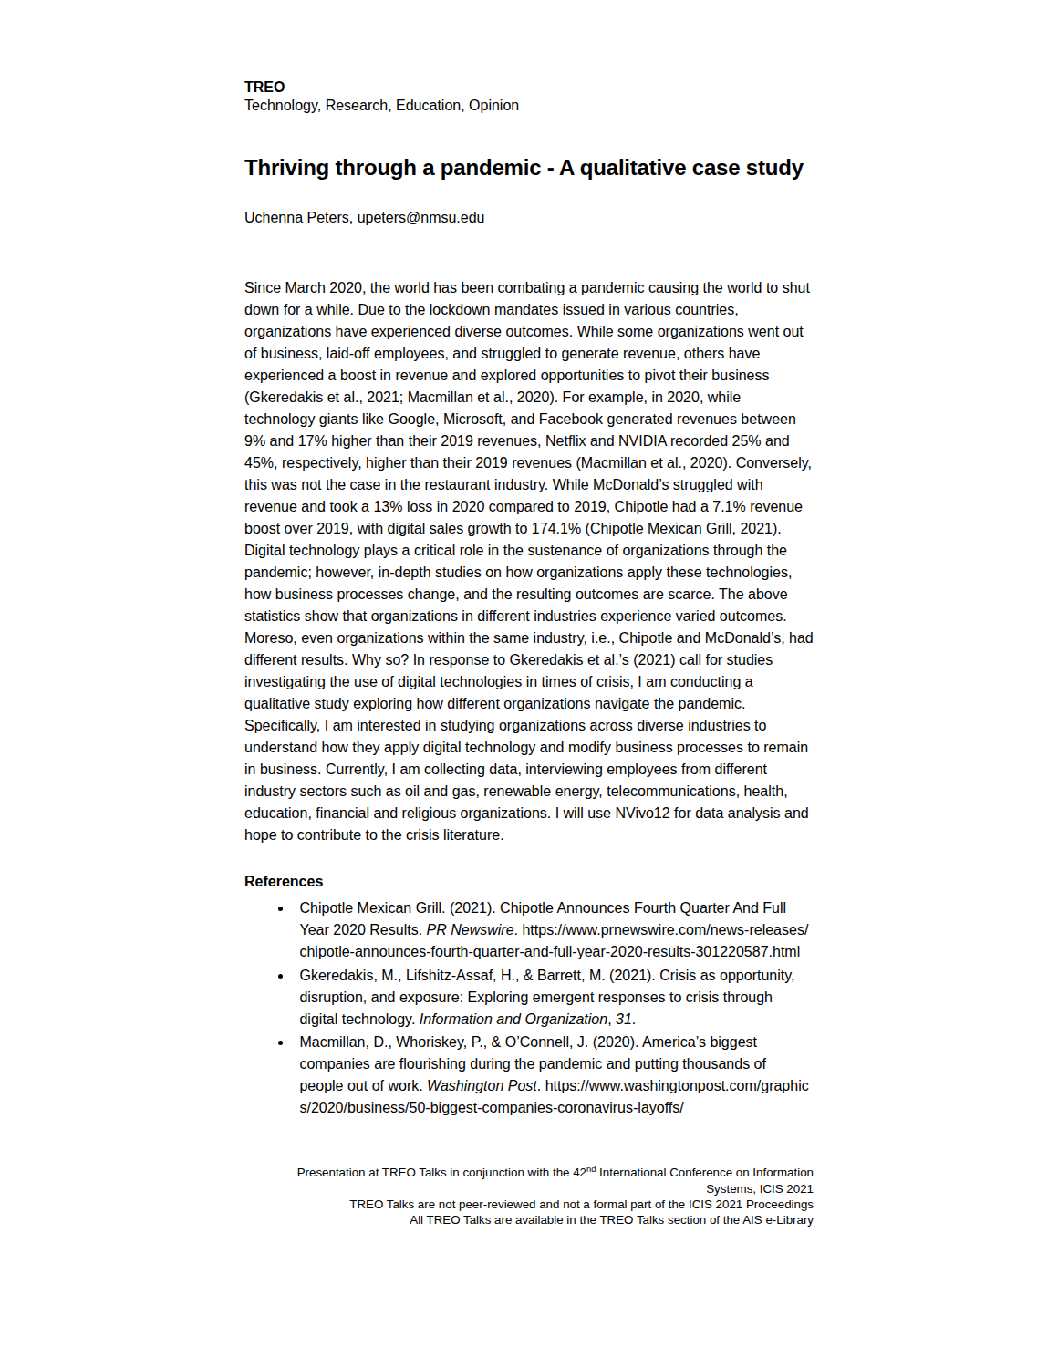TREO
Technology, Research, Education, Opinion
Thriving through a pandemic - A qualitative case study
Uchenna Peters, upeters@nmsu.edu
Since March 2020, the world has been combating a pandemic causing the world to shut down for a while. Due to the lockdown mandates issued in various countries, organizations have experienced diverse outcomes. While some organizations went out of business, laid-off employees, and struggled to generate revenue, others have experienced a boost in revenue and explored opportunities to pivot their business (Gkeredakis et al., 2021; Macmillan et al., 2020). For example, in 2020, while technology giants like Google, Microsoft, and Facebook generated revenues between 9% and 17% higher than their 2019 revenues, Netflix and NVIDIA recorded 25% and 45%, respectively, higher than their 2019 revenues (Macmillan et al., 2020). Conversely, this was not the case in the restaurant industry. While McDonald’s struggled with revenue and took a 13% loss in 2020 compared to 2019, Chipotle had a 7.1% revenue boost over 2019, with digital sales growth to 174.1% (Chipotle Mexican Grill, 2021).
Digital technology plays a critical role in the sustenance of organizations through the pandemic; however, in-depth studies on how organizations apply these technologies, how business processes change, and the resulting outcomes are scarce. The above statistics show that organizations in different industries experience varied outcomes. Moreso, even organizations within the same industry, i.e., Chipotle and McDonald’s, had different results. Why so? In response to Gkeredakis et al.’s (2021) call for studies investigating the use of digital technologies in times of crisis, I am conducting a qualitative study exploring how different organizations navigate the pandemic. Specifically, I am interested in studying organizations across diverse industries to understand how they apply digital technology and modify business processes to remain in business. Currently, I am collecting data, interviewing employees from different industry sectors such as oil and gas, renewable energy, telecommunications, health, education, financial and religious organizations. I will use NVivo12 for data analysis and hope to contribute to the crisis literature.
References
Chipotle Mexican Grill. (2021). Chipotle Announces Fourth Quarter And Full Year 2020 Results. PR Newswire. https://www.prnewswire.com/news-releases/chipotle-announces-fourth-quarter-and-full-year-2020-results-301220587.html
Gkeredakis, M., Lifshitz-Assaf, H., & Barrett, M. (2021). Crisis as opportunity, disruption, and exposure: Exploring emergent responses to crisis through digital technology. Information and Organization, 31.
Macmillan, D., Whoriskey, P., & O’Connell, J. (2020). America’s biggest companies are flourishing during the pandemic and putting thousands of people out of work. Washington Post. https://www.washingtonpost.com/graphics/2020/business/50-biggest-companies-coronavirus-layoffs/
Presentation at TREO Talks in conjunction with the 42nd International Conference on Information Systems, ICIS 2021
TREO Talks are not peer-reviewed and not a formal part of the ICIS 2021 Proceedings
All TREO Talks are available in the TREO Talks section of the AIS e-Library